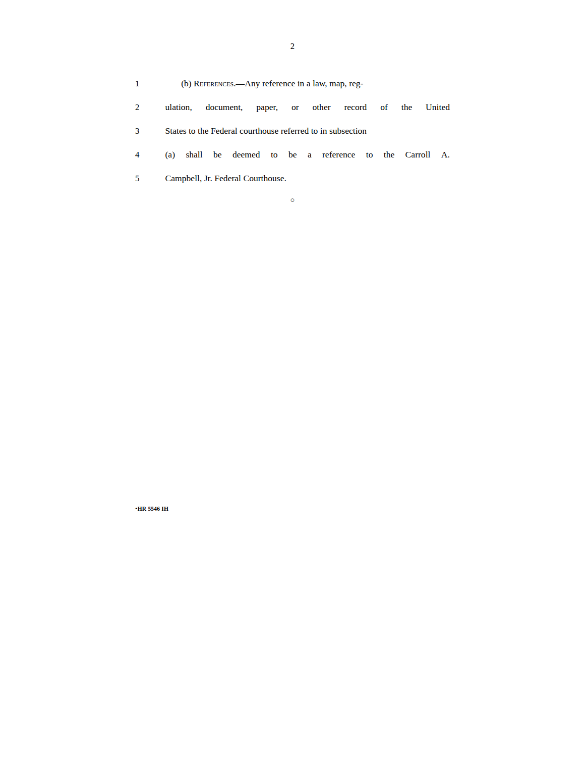2
(b) References.—Any reference in a law, map, reg-
ulation, document, paper, or other record of the United
States to the Federal courthouse referred to in subsection
(a) shall be deemed to be areference to the Carroll A.
Campbell, Jr. Federal Courthouse.
○
•HR 5546 IH